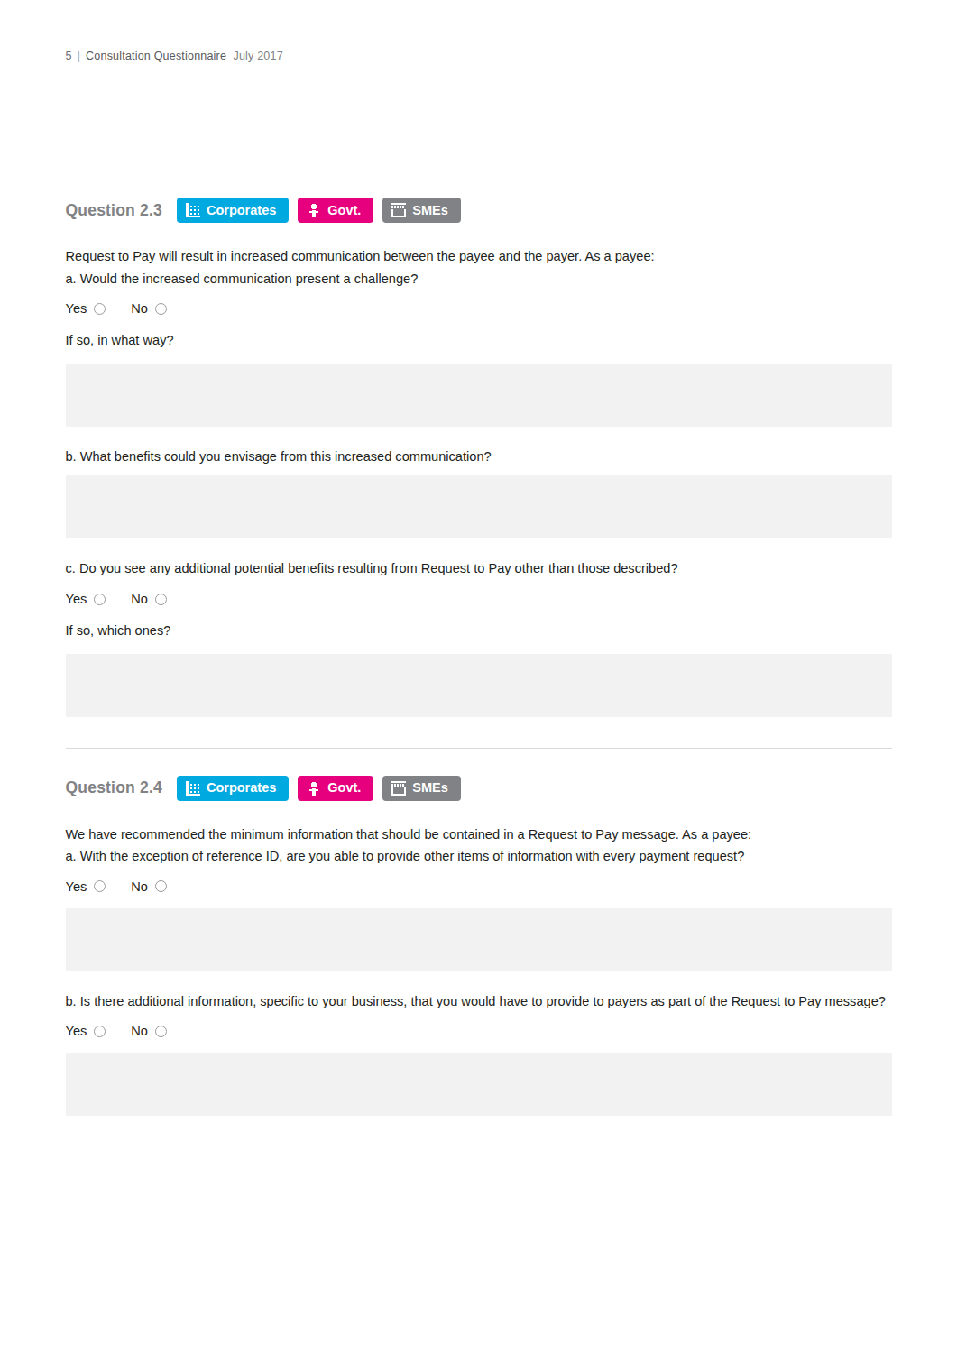5|Consultation Questionnaire July 2017
Question 2.3 Corporates Govt. SMEs
Request to Pay will result in increased communication between the payee and the payer. As a payee:
a. Would the increased communication present a challenge?
Yes No
If so, in what way?
b. What benefits could you envisage from this increased communication?
c. Do you see any additional potential benefits resulting from Request to Pay other than those described?
Yes No
If so, which ones?
Question 2.4 Corporates Govt. SMEs
We have recommended the minimum information that should be contained in a Request to Pay message. As a payee:
a. With the exception of reference ID, are you able to provide other items of information with every payment request?
Yes No
b. Is there additional information, specific to your business, that you would have to provide to payers as part of the Request to Pay message?
Yes No